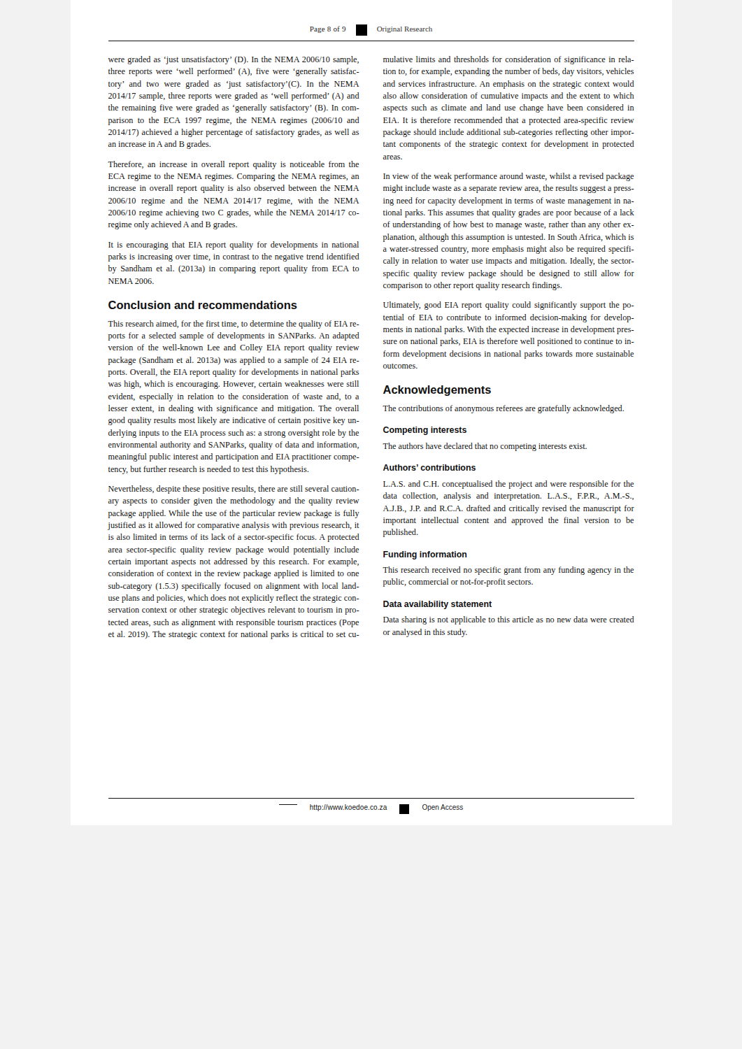Page 8 of 9 Original Research
were graded as ‘just unsatisfactory’ (D). In the NEMA 2006/10 sample, three reports were ‘well performed’ (A), five were ‘generally satisfactory’ and two were graded as ‘just satisfactory’(C). In the NEMA 2014/17 sample, three reports were graded as ‘well performed’ (A) and the remaining five were graded as ‘generally satisfactory’ (B). In comparison to the ECA 1997 regime, the NEMA regimes (2006/10 and 2014/17) achieved a higher percentage of satisfactory grades, as well as an increase in A and B grades.
Therefore, an increase in overall report quality is noticeable from the ECA regime to the NEMA regimes. Comparing the NEMA regimes, an increase in overall report quality is also observed between the NEMA 2006/10 regime and the NEMA 2014/17 regime, with the NEMA 2006/10 regime achieving two C grades, while the NEMA 2014/17 co-regime only achieved A and B grades.
It is encouraging that EIA report quality for developments in national parks is increasing over time, in contrast to the negative trend identified by Sandham et al. (2013a) in comparing report quality from ECA to NEMA 2006.
Conclusion and recommendations
This research aimed, for the first time, to determine the quality of EIA reports for a selected sample of developments in SANParks. An adapted version of the well-known Lee and Colley EIA report quality review package (Sandham et al. 2013a) was applied to a sample of 24 EIA reports. Overall, the EIA report quality for developments in national parks was high, which is encouraging. However, certain weaknesses were still evident, especially in relation to the consideration of waste and, to a lesser extent, in dealing with significance and mitigation. The overall good quality results most likely are indicative of certain positive key underlying inputs to the EIA process such as: a strong oversight role by the environmental authority and SANParks, quality of data and information, meaningful public interest and participation and EIA practitioner competency, but further research is needed to test this hypothesis.
Nevertheless, despite these positive results, there are still several cautionary aspects to consider given the methodology and the quality review package applied. While the use of the particular review package is fully justified as it allowed for comparative analysis with previous research, it is also limited in terms of its lack of a sector-specific focus. A protected area sector-specific quality review package would potentially include certain important aspects not addressed by this research. For example, consideration of context in the review package applied is limited to one sub-category (1.5.3) specifically focused on alignment with local land-use plans and policies, which does not explicitly reflect the strategic conservation context or other strategic objectives relevant to tourism in protected areas, such as alignment with responsible tourism practices (Pope et al. 2019). The strategic context for national parks is critical to set cumulative limits and thresholds for consideration of significance in relation to, for example, expanding the number of beds, day visitors, vehicles and services infrastructure. An emphasis on the strategic context would also allow consideration of cumulative impacts and the extent to which aspects such as climate and land use change have been considered in EIA. It is therefore recommended that a protected area-specific review package should include additional sub-categories reflecting other important components of the strategic context for development in protected areas.
In view of the weak performance around waste, whilst a revised package might include waste as a separate review area, the results suggest a pressing need for capacity development in terms of waste management in national parks. This assumes that quality grades are poor because of a lack of understanding of how best to manage waste, rather than any other explanation, although this assumption is untested. In South Africa, which is a water-stressed country, more emphasis might also be required specifically in relation to water use impacts and mitigation. Ideally, the sector-specific quality review package should be designed to still allow for comparison to other report quality research findings.
Ultimately, good EIA report quality could significantly support the potential of EIA to contribute to informed decision-making for developments in national parks. With the expected increase in development pressure on national parks, EIA is therefore well positioned to continue to inform development decisions in national parks towards more sustainable outcomes.
Acknowledgements
The contributions of anonymous referees are gratefully acknowledged.
Competing interests
The authors have declared that no competing interests exist.
Authors’ contributions
L.A.S. and C.H. conceptualised the project and were responsible for the data collection, analysis and interpretation. L.A.S., F.P.R., A.M.-S., A.J.B., J.P. and R.C.A. drafted and critically revised the manuscript for important intellectual content and approved the final version to be published.
Funding information
This research received no specific grant from any funding agency in the public, commercial or not-for-profit sectors.
Data availability statement
Data sharing is not applicable to this article as no new data were created or analysed in this study.
http://www.koedoe.co.za Open Access